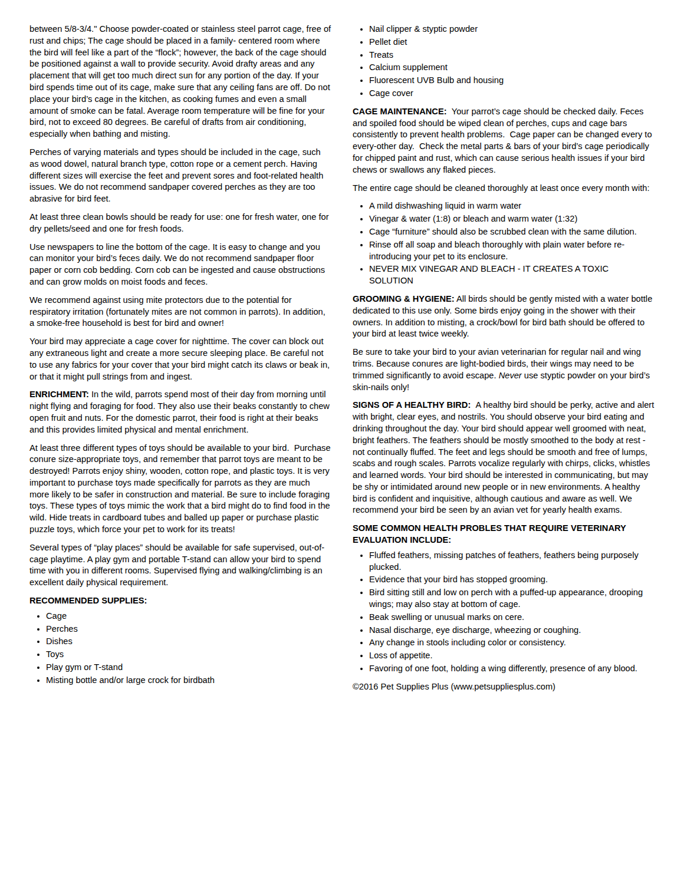between 5/8-3/4." Choose powder-coated or stainless steel parrot cage, free of rust and chips; The cage should be placed in a family- centered room where the bird will feel like a part of the “flock”; however, the back of the cage should be positioned against a wall to provide security. Avoid drafty areas and any placement that will get too much direct sun for any portion of the day. If your bird spends time out of its cage, make sure that any ceiling fans are off. Do not place your bird’s cage in the kitchen, as cooking fumes and even a small amount of smoke can be fatal. Average room temperature will be fine for your bird, not to exceed 80 degrees. Be careful of drafts from air conditioning, especially when bathing and misting.
Perches of varying materials and types should be included in the cage, such as wood dowel, natural branch type, cotton rope or a cement perch. Having different sizes will exercise the feet and prevent sores and foot-related health issues. We do not recommend sandpaper covered perches as they are too abrasive for bird feet.
At least three clean bowls should be ready for use: one for fresh water, one for dry pellets/seed and one for fresh foods.
Use newspapers to line the bottom of the cage. It is easy to change and you can monitor your bird’s feces daily. We do not recommend sandpaper floor paper or corn cob bedding. Corn cob can be ingested and cause obstructions and can grow molds on moist foods and feces.
We recommend against using mite protectors due to the potential for respiratory irritation (fortunately mites are not common in parrots). In addition, a smoke-free household is best for bird and owner!
Your bird may appreciate a cage cover for nighttime. The cover can block out any extraneous light and create a more secure sleeping place. Be careful not to use any fabrics for your cover that your bird might catch its claws or beak in, or that it might pull strings from and ingest.
ENRICHMENT:
In the wild, parrots spend most of their day from morning until night flying and foraging for food. They also use their beaks constantly to chew open fruit and nuts. For the domestic parrot, their food is right at their beaks and this provides limited physical and mental enrichment.
At least three different types of toys should be available to your bird. Purchase conure size-appropriate toys, and remember that parrot toys are meant to be destroyed! Parrots enjoy shiny, wooden, cotton rope, and plastic toys. It is very important to purchase toys made specifically for parrots as they are much more likely to be safer in construction and material. Be sure to include foraging toys. These types of toys mimic the work that a bird might do to find food in the wild. Hide treats in cardboard tubes and balled up paper or purchase plastic puzzle toys, which force your pet to work for its treats!
Several types of “play places” should be available for safe supervised, out-of-cage playtime. A play gym and portable T-stand can allow your bird to spend time with you in different rooms. Supervised flying and walking/climbing is an excellent daily physical requirement.
RECOMMENDED SUPPLIES:
Cage
Perches
Dishes
Toys
Play gym or T-stand
Misting bottle and/or large crock for birdbath
Nail clipper & styptic powder
Pellet diet
Treats
Calcium supplement
Fluorescent UVB Bulb and housing
Cage cover
CAGE MAINTENANCE:
Your parrot’s cage should be checked daily. Feces and spoiled food should be wiped clean of perches, cups and cage bars consistently to prevent health problems. Cage paper can be changed every to every-other day. Check the metal parts & bars of your bird’s cage periodically for chipped paint and rust, which can cause serious health issues if your bird chews or swallows any flaked pieces.
The entire cage should be cleaned thoroughly at least once every month with:
A mild dishwashing liquid in warm water
Vinegar & water (1:8) or bleach and warm water (1:32)
Cage “furniture” should also be scrubbed clean with the same dilution.
Rinse off all soap and bleach thoroughly with plain water before re-introducing your pet to its enclosure.
NEVER MIX VINEGAR AND BLEACH - IT CREATES A TOXIC SOLUTION
GROOMING & HYGIENE:
All birds should be gently misted with a water bottle dedicated to this use only. Some birds enjoy going in the shower with their owners. In addition to misting, a crock/bowl for bird bath should be offered to your bird at least twice weekly.
Be sure to take your bird to your avian veterinarian for regular nail and wing trims. Because conures are light-bodied birds, their wings may need to be trimmed significantly to avoid escape. Never use styptic powder on your bird’s skin-nails only!
SIGNS OF A HEALTHY BIRD:
A healthy bird should be perky, active and alert with bright, clear eyes, and nostrils. You should observe your bird eating and drinking throughout the day. Your bird should appear well groomed with neat, bright feathers. The feathers should be mostly smoothed to the body at rest - not continually fluffed. The feet and legs should be smooth and free of lumps, scabs and rough scales. Parrots vocalize regularly with chirps, clicks, whistles and learned words. Your bird should be interested in communicating, but may be shy or intimidated around new people or in new environments. A healthy bird is confident and inquisitive, although cautious and aware as well. We recommend your bird be seen by an avian vet for yearly health exams.
SOME COMMON HEALTH PROBLES THAT REQUIRE VETERINARY EVALUATION INCLUDE:
Fluffed feathers, missing patches of feathers, feathers being purposely plucked.
Evidence that your bird has stopped grooming.
Bird sitting still and low on perch with a puffed-up appearance, drooping wings; may also stay at bottom of cage.
Beak swelling or unusual marks on cere.
Nasal discharge, eye discharge, wheezing or coughing.
Any change in stools including color or consistency.
Loss of appetite.
Favoring of one foot, holding a wing differently, presence of any blood.
©2016 Pet Supplies Plus (www.petsuppliesplus.com)